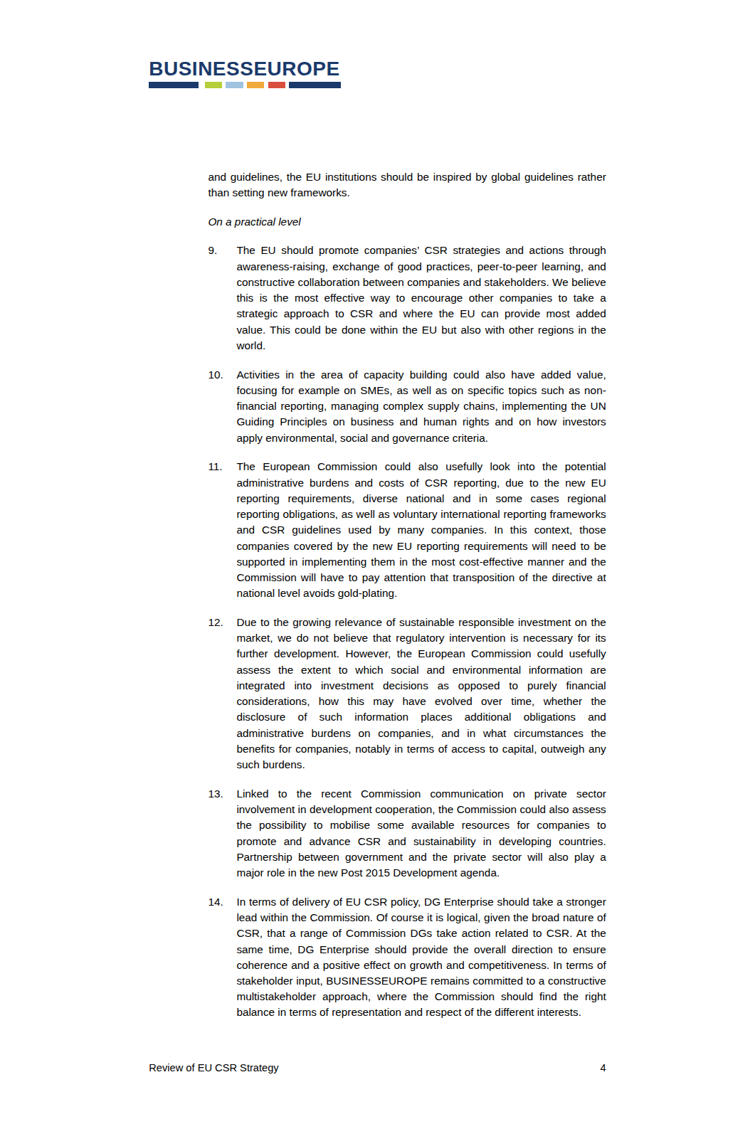BUSINESSEUROPE
and guidelines, the EU institutions should be inspired by global guidelines rather than setting new frameworks.
On a practical level
The EU should promote companies’ CSR strategies and actions through awareness-raising, exchange of good practices, peer-to-peer learning, and constructive collaboration between companies and stakeholders. We believe this is the most effective way to encourage other companies to take a strategic approach to CSR and where the EU can provide most added value. This could be done within the EU but also with other regions in the world.
Activities in the area of capacity building could also have added value, focusing for example on SMEs, as well as on specific topics such as non-financial reporting, managing complex supply chains, implementing the UN Guiding Principles on business and human rights and on how investors apply environmental, social and governance criteria.
The European Commission could also usefully look into the potential administrative burdens and costs of CSR reporting, due to the new EU reporting requirements, diverse national and in some cases regional reporting obligations, as well as voluntary international reporting frameworks and CSR guidelines used by many companies. In this context, those companies covered by the new EU reporting requirements will need to be supported in implementing them in the most cost-effective manner and the Commission will have to pay attention that transposition of the directive at national level avoids gold-plating.
Due to the growing relevance of sustainable responsible investment on the market, we do not believe that regulatory intervention is necessary for its further development. However, the European Commission could usefully assess the extent to which social and environmental information are integrated into investment decisions as opposed to purely financial considerations, how this may have evolved over time, whether the disclosure of such information places additional obligations and administrative burdens on companies, and in what circumstances the benefits for companies, notably in terms of access to capital, outweigh any such burdens.
Linked to the recent Commission communication on private sector involvement in development cooperation, the Commission could also assess the possibility to mobilise some available resources for companies to promote and advance CSR and sustainability in developing countries. Partnership between government and the private sector will also play a major role in the new Post 2015 Development agenda.
In terms of delivery of EU CSR policy, DG Enterprise should take a stronger lead within the Commission. Of course it is logical, given the broad nature of CSR, that a range of Commission DGs take action related to CSR. At the same time, DG Enterprise should provide the overall direction to ensure coherence and a positive effect on growth and competitiveness. In terms of stakeholder input, BUSINESSEUROPE remains committed to a constructive multistakeholder approach, where the Commission should find the right balance in terms of representation and respect of the different interests.
Review of EU CSR Strategy 4